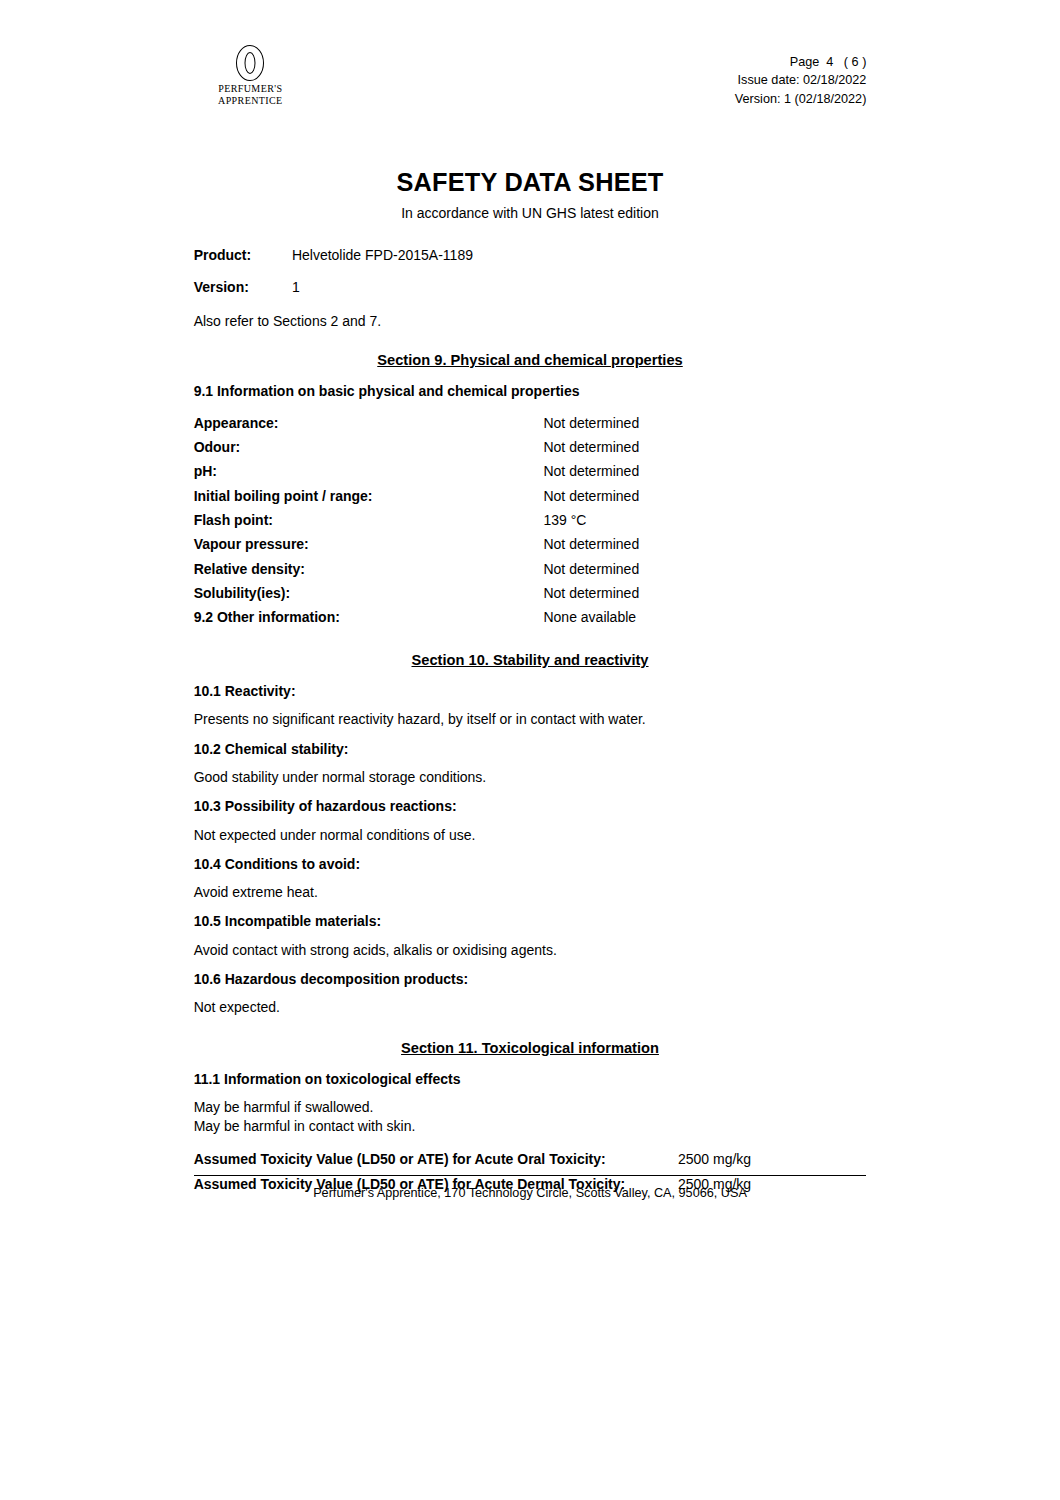PERFUMER'S
APPRENTICE
Page 4 ( 6 )
Issue date: 02/18/2022
Version: 1 (02/18/2022)
SAFETY DATA SHEET
In accordance with UN GHS latest edition
Product: Helvetolide FPD-2015A-1189
Version: 1
Also refer to Sections 2 and 7.
Section 9. Physical and chemical properties
9.1 Information on basic physical and chemical properties
| Appearance: | Not determined |
| Odour: | Not determined |
| pH: | Not determined |
| Initial boiling point / range: | Not determined |
| Flash point: | 139 °C |
| Vapour pressure: | Not determined |
| Relative density: | Not determined |
| Solubility(ies): | Not determined |
| 9.2 Other information: | None available |
Section 10. Stability and reactivity
10.1 Reactivity:
Presents no significant reactivity hazard, by itself or in contact with water.
10.2 Chemical stability:
Good stability under normal storage conditions.
10.3 Possibility of hazardous reactions:
Not expected under normal conditions of use.
10.4 Conditions to avoid:
Avoid extreme heat.
10.5 Incompatible materials:
Avoid contact with strong acids, alkalis or oxidising agents.
10.6 Hazardous decomposition products:
Not expected.
Section 11. Toxicological information
11.1 Information on toxicological effects
May be harmful if swallowed.
May be harmful in contact with skin.
| Assumed Toxicity Value (LD50 or ATE) for Acute Oral Toxicity: | 2500 mg/kg |
| Assumed Toxicity Value (LD50 or ATE) for Acute Dermal Toxicity: | 2500 mg/kg |
Perfumer's Apprentice, 170 Technology Circle, Scotts Valley, CA, 95066, USA